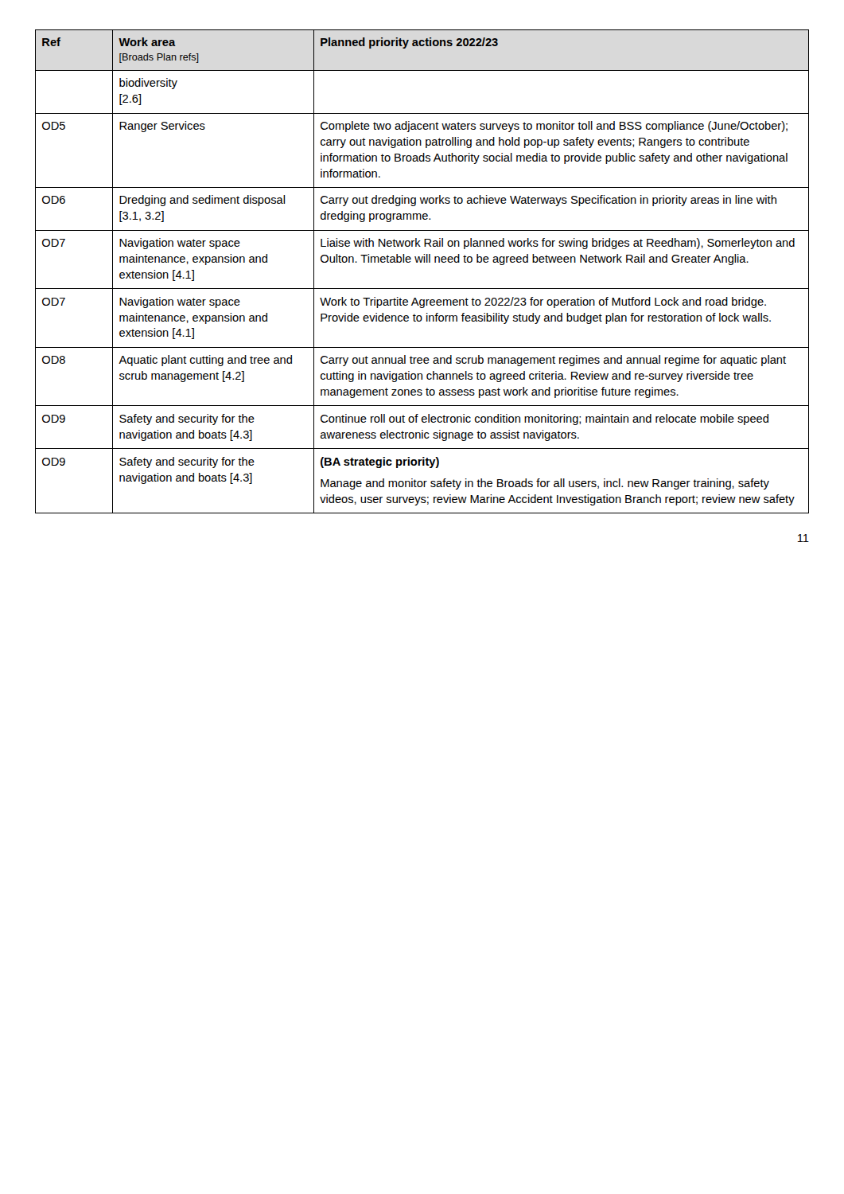| Ref | Work area [Broads Plan refs] | Planned priority actions 2022/23 |
| --- | --- | --- |
| | biodiversity [2.6] | |
| OD5 | Ranger Services | Complete two adjacent waters surveys to monitor toll and BSS compliance (June/October); carry out navigation patrolling and hold pop-up safety events; Rangers to contribute information to Broads Authority social media to provide public safety and other navigational information. |
| OD6 | Dredging and sediment disposal [3.1, 3.2] | Carry out dredging works to achieve Waterways Specification in priority areas in line with dredging programme. |
| OD7 | Navigation water space maintenance, expansion and extension [4.1] | Liaise with Network Rail on planned works for swing bridges at Reedham), Somerleyton and Oulton. Timetable will need to be agreed between Network Rail and Greater Anglia. |
| OD7 | Navigation water space maintenance, expansion and extension [4.1] | Work to Tripartite Agreement to 2022/23 for operation of Mutford Lock and road bridge. Provide evidence to inform feasibility study and budget plan for restoration of lock walls. |
| OD8 | Aquatic plant cutting and tree and scrub management [4.2] | Carry out annual tree and scrub management regimes and annual regime for aquatic plant cutting in navigation channels to agreed criteria. Review and re-survey riverside tree management zones to assess past work and prioritise future regimes. |
| OD9 | Safety and security for the navigation and boats [4.3] | Continue roll out of electronic condition monitoring; maintain and relocate mobile speed awareness electronic signage to assist navigators. |
| OD9 | Safety and security for the navigation and boats [4.3] | (BA strategic priority) Manage and monitor safety in the Broads for all users, incl. new Ranger training, safety videos, user surveys; review Marine Accident Investigation Branch report; review new safety |
11